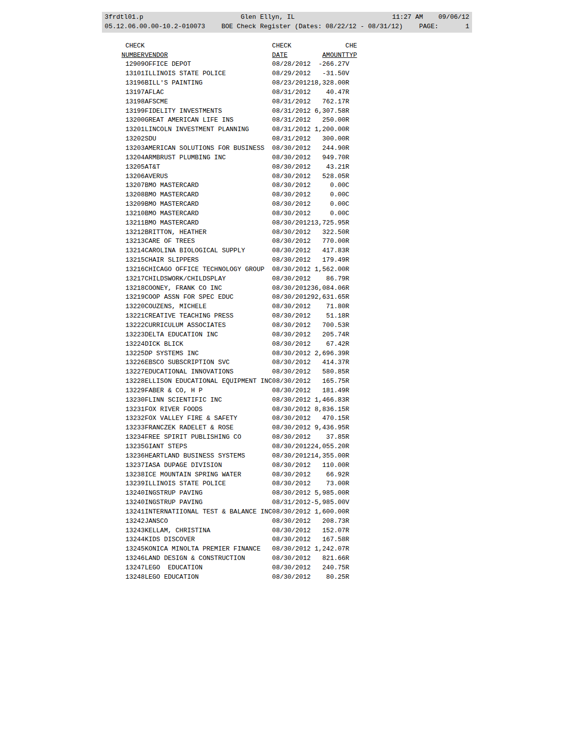3frdtl01.p Glen Ellyn, IL 11:27 AM 09/06/12
05.12.06.00.00-10.2-010073 BOE Check Register (Dates: 08/22/12 - 08/31/12) PAGE: 1
| CHECK | | CHECK | | CHE |
| --- | --- | --- | --- | --- |
| NUMBER | VENDOR | DATE | AMOUNT | TYP |
| 12909 | OFFICE DEPOT | 08/28/2012 | -266.27 | V |
| 13101 | ILLINOIS STATE POLICE | 08/29/2012 | -31.50 | V |
| 13196 | BILL'S PAINTING | 08/23/2012 | 18,328.00 | R |
| 13197 | AFLAC | 08/31/2012 | 40.47 | R |
| 13198 | AFSCME | 08/31/2012 | 762.17 | R |
| 13199 | FIDELITY INVESTMENTS | 08/31/2012 | 6,307.58 | R |
| 13200 | GREAT AMERICAN LIFE INS | 08/31/2012 | 250.00 | R |
| 13201 | LINCOLN INVESTMENT PLANNING | 08/31/2012 | 1,200.00 | R |
| 13202 | SDU | 08/31/2012 | 300.00 | R |
| 13203 | AMERICAN SOLUTIONS FOR BUSINESS | 08/30/2012 | 244.90 | R |
| 13204 | ARMBRUST PLUMBING INC | 08/30/2012 | 949.70 | R |
| 13205 | AT&T | 08/30/2012 | 43.21 | R |
| 13206 | AVERUS | 08/30/2012 | 528.05 | R |
| 13207 | BMO MASTERCARD | 08/30/2012 | 0.00 | C |
| 13208 | BMO MASTERCARD | 08/30/2012 | 0.00 | C |
| 13209 | BMO MASTERCARD | 08/30/2012 | 0.00 | C |
| 13210 | BMO MASTERCARD | 08/30/2012 | 0.00 | C |
| 13211 | BMO MASTERCARD | 08/30/2012 | 13,725.95 | R |
| 13212 | BRITTON, HEATHER | 08/30/2012 | 322.50 | R |
| 13213 | CARE OF TREES | 08/30/2012 | 770.00 | R |
| 13214 | CAROLINA BIOLOGICAL SUPPLY | 08/30/2012 | 417.83 | R |
| 13215 | CHAIR SLIPPERS | 08/30/2012 | 179.49 | R |
| 13216 | CHICAGO OFFICE TECHNOLOGY GROUP | 08/30/2012 | 1,562.00 | R |
| 13217 | CHILDSWORK/CHILDSPLAY | 08/30/2012 | 86.79 | R |
| 13218 | COONEY, FRANK CO INC | 08/30/2012 | 36,084.06 | R |
| 13219 | COOP ASSN FOR SPEC EDUC | 08/30/2012 | 92,631.65 | R |
| 13220 | COUZENS, MICHELE | 08/30/2012 | 71.80 | R |
| 13221 | CREATIVE TEACHING PRESS | 08/30/2012 | 51.18 | R |
| 13222 | CURRICULUM ASSOCIATES | 08/30/2012 | 700.53 | R |
| 13223 | DELTA EDUCATION INC | 08/30/2012 | 205.74 | R |
| 13224 | DICK BLICK | 08/30/2012 | 67.42 | R |
| 13225 | DP SYSTEMS INC | 08/30/2012 | 2,696.39 | R |
| 13226 | EBSCO SUBSCRIPTION SVC | 08/30/2012 | 414.37 | R |
| 13227 | EDUCATIONAL INNOVATIONS | 08/30/2012 | 580.85 | R |
| 13228 | ELLISON EDUCATIONAL EQUIPMENT INC | 08/30/2012 | 165.75 | R |
| 13229 | FABER & CO, H P | 08/30/2012 | 181.49 | R |
| 13230 | FLINN SCIENTIFIC INC | 08/30/2012 | 1,466.83 | R |
| 13231 | FOX RIVER FOODS | 08/30/2012 | 8,836.15 | R |
| 13232 | FOX VALLEY FIRE & SAFETY | 08/30/2012 | 470.15 | R |
| 13233 | FRANCZEK RADELET & ROSE | 08/30/2012 | 9,436.95 | R |
| 13234 | FREE SPIRIT PUBLISHING CO | 08/30/2012 | 37.85 | R |
| 13235 | GIANT STEPS | 08/30/2012 | 24,055.20 | R |
| 13236 | HEARTLAND BUSINESS SYSTEMS | 08/30/2012 | 14,355.00 | R |
| 13237 | IASA DUPAGE DIVISION | 08/30/2012 | 110.00 | R |
| 13238 | ICE MOUNTAIN SPRING WATER | 08/30/2012 | 66.92 | R |
| 13239 | ILLINOIS STATE POLICE | 08/30/2012 | 73.00 | R |
| 13240 | INGSTRUP PAVING | 08/30/2012 | 5,985.00 | R |
| 13240 | INGSTRUP PAVING | 08/31/2012 | -5,985.00 | V |
| 13241 | INTERNATIIONAL TEST & BALANCE INC | 08/30/2012 | 1,600.00 | R |
| 13242 | JANSCO | 08/30/2012 | 208.73 | R |
| 13243 | KELLAM, CHRISTINA | 08/30/2012 | 152.07 | R |
| 13244 | KIDS DISCOVER | 08/30/2012 | 167.58 | R |
| 13245 | KONICA MINOLTA PREMIER FINANCE | 08/30/2012 | 1,242.07 | R |
| 13246 | LAND DESIGN & CONSTRUCTION | 08/30/2012 | 821.66 | R |
| 13247 | LEGO EDUCATION | 08/30/2012 | 240.75 | R |
| 13248 | LEGO EDUCATION | 08/30/2012 | 80.25 | R |